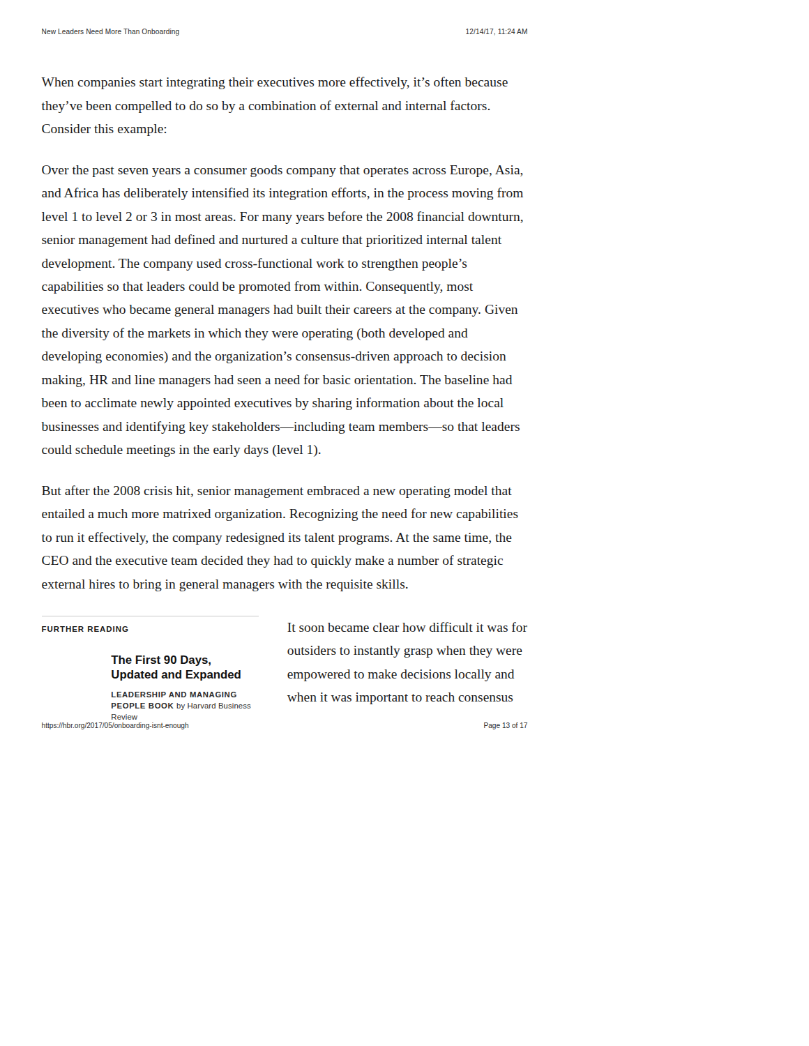New Leaders Need More Than Onboarding 12/14/17, 11:24 AM
When companies start integrating their executives more effectively, it’s often because they’ve been compelled to do so by a combination of external and internal factors. Consider this example:
Over the past seven years a consumer goods company that operates across Europe, Asia, and Africa has deliberately intensified its integration efforts, in the process moving from level 1 to level 2 or 3 in most areas. For many years before the 2008 financial downturn, senior management had defined and nurtured a culture that prioritized internal talent development. The company used cross-functional work to strengthen people’s capabilities so that leaders could be promoted from within. Consequently, most executives who became general managers had built their careers at the company. Given the diversity of the markets in which they were operating (both developed and developing economies) and the organization’s consensus-driven approach to decision making, HR and line managers had seen a need for basic orientation. The baseline had been to acclimate newly appointed executives by sharing information about the local businesses and identifying key stakeholders—including team members—so that leaders could schedule meetings in the early days (level 1).
But after the 2008 crisis hit, senior management embraced a new operating model that entailed a much more matrixed organization. Recognizing the need for new capabilities to run it effectively, the company redesigned its talent programs. At the same time, the CEO and the executive team decided they had to quickly make a number of strategic external hires to bring in general managers with the requisite skills.
FURTHER READING
The First 90 Days, Updated and Expanded
LEADERSHIP AND MANAGING PEOPLE BOOK by Harvard Business Review
It soon became clear how difficult it was for outsiders to instantly grasp when they were empowered to make decisions locally and when it was important to reach consensus
https://hbr.org/2017/05/onboarding-isnt-enough Page 13 of 17